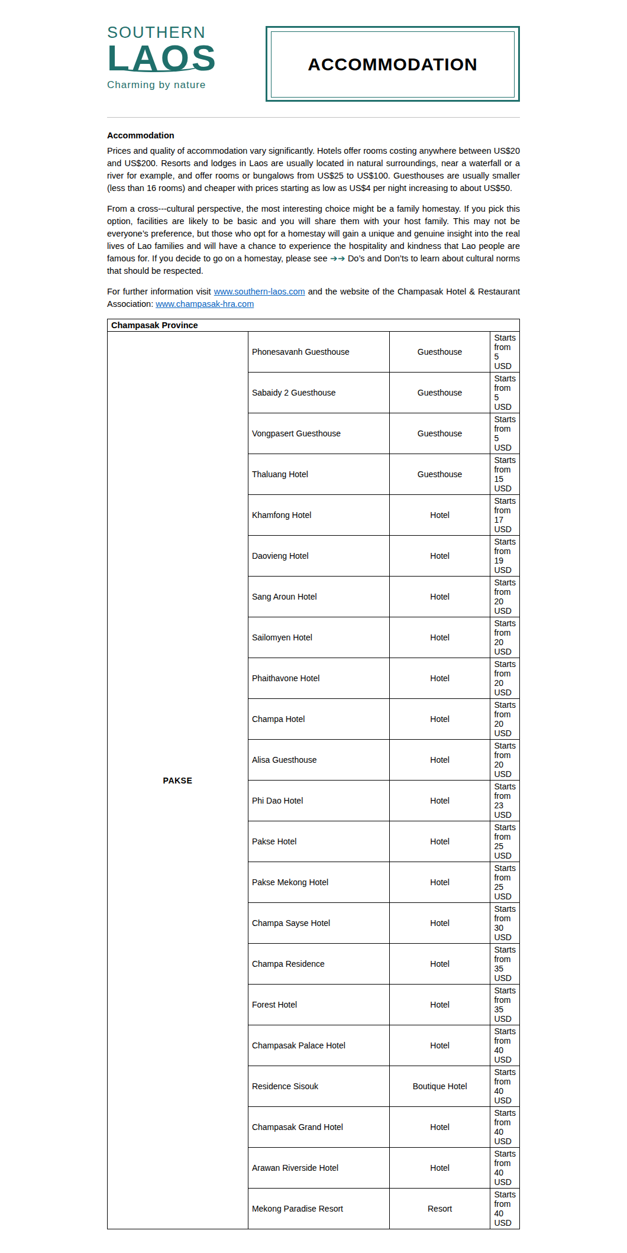SOUTHERN
LAOS
Charming by nature
ACCOMMODATION
Accommodation
Prices and quality of accommodation vary significantly. Hotels offer rooms costing anywhere between US$20 and US$200. Resorts and lodges in Laos are usually located in natural surroundings, near a waterfall or a river for example, and offer rooms or bungalows from US$25 to US$100. Guesthouses are usually smaller (less than 16 rooms) and cheaper with prices starting as low as US$4 per night increasing to about US$50.
From a cross---cultural perspective, the most interesting choice might be a family homestay. If you pick this option, facilities are likely to be basic and you will share them with your host family. This may not be everyone’s preference, but those who opt for a homestay will gain a unique and genuine insight into the real lives of Lao families and will have a chance to experience the hospitality and kindness that Lao people are famous for. If you decide to go on a homestay, please see ➔➔ Do’s and Don’ts to learn about cultural norms that should be respected.
For further information visit www.southern-laos.com and the website of the Champasak Hotel & Restaurant Association: www.champasak-hra.com
| Champasak Province |
| PAKSE | Phonesavanh Guesthouse | Guesthouse | Starts from 5 USD |
| Sabaidy 2 Guesthouse | Guesthouse | Starts from 5 USD |
| Vongpasert Guesthouse | Guesthouse | Starts from 5 USD |
| Thaluang Hotel | Guesthouse | Starts from 15 USD |
| Khamfong Hotel | Hotel | Starts from 17 USD |
| Daovieng Hotel | Hotel | Starts from 19 USD |
| Sang Aroun Hotel | Hotel | Starts from 20 USD |
| Sailomyen Hotel | Hotel | Starts from 20 USD |
| Phaithavone Hotel | Hotel | Starts from 20 USD |
| Champa Hotel | Hotel | Starts from 20 USD |
| Alisa Guesthouse | Hotel | Starts from 20 USD |
| Phi Dao Hotel | Hotel | Starts from 23 USD |
| Pakse Hotel | Hotel | Starts from 25 USD |
| Pakse Mekong Hotel | Hotel | Starts from 25 USD |
| Champa Sayse Hotel | Hotel | Starts from 30 USD |
| Champa Residence | Hotel | Starts from 35 USD |
| Forest Hotel | Hotel | Starts from 35 USD |
| Champasak Palace Hotel | Hotel | Starts from 40 USD |
| Residence Sisouk | Boutique Hotel | Starts from 40 USD |
| Champasak Grand Hotel | Hotel | Starts from 40 USD |
| Arawan Riverside Hotel | Hotel | Starts from 40 USD |
| Mekong Paradise Resort | Resort | Starts from 40 USD |